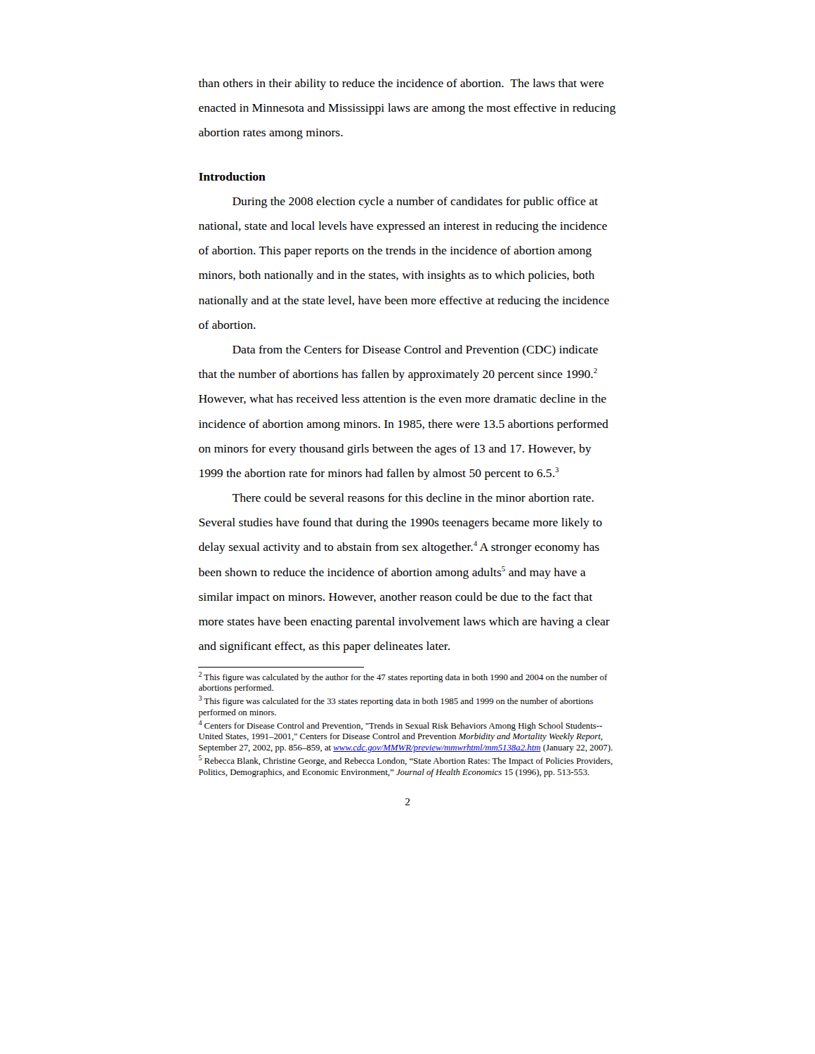than others in their ability to reduce the incidence of abortion. The laws that were enacted in Minnesota and Mississippi laws are among the most effective in reducing abortion rates among minors.
Introduction
During the 2008 election cycle a number of candidates for public office at national, state and local levels have expressed an interest in reducing the incidence of abortion. This paper reports on the trends in the incidence of abortion among minors, both nationally and in the states, with insights as to which policies, both nationally and at the state level, have been more effective at reducing the incidence of abortion.
Data from the Centers for Disease Control and Prevention (CDC) indicate that the number of abortions has fallen by approximately 20 percent since 1990.2 However, what has received less attention is the even more dramatic decline in the incidence of abortion among minors. In 1985, there were 13.5 abortions performed on minors for every thousand girls between the ages of 13 and 17. However, by 1999 the abortion rate for minors had fallen by almost 50 percent to 6.5.3
There could be several reasons for this decline in the minor abortion rate. Several studies have found that during the 1990s teenagers became more likely to delay sexual activity and to abstain from sex altogether.4 A stronger economy has been shown to reduce the incidence of abortion among adults5 and may have a similar impact on minors. However, another reason could be due to the fact that more states have been enacting parental involvement laws which are having a clear and significant effect, as this paper delineates later.
2 This figure was calculated by the author for the 47 states reporting data in both 1990 and 2004 on the number of abortions performed.
3 This figure was calculated for the 33 states reporting data in both 1985 and 1999 on the number of abortions performed on minors.
4 Centers for Disease Control and Prevention, "Trends in Sexual Risk Behaviors Among High School Students--United States, 1991–2001," Centers for Disease Control and Prevention Morbidity and Mortality Weekly Report, September 27, 2002, pp. 856–859, at www.cdc.gov/MMWR/preview/mmwrhtml/mm5138a2.htm (January 22, 2007).
5 Rebecca Blank, Christine George, and Rebecca London, “State Abortion Rates: The Impact of Policies Providers, Politics, Demographics, and Economic Environment,” Journal of Health Economics 15 (1996), pp. 513-553.
2